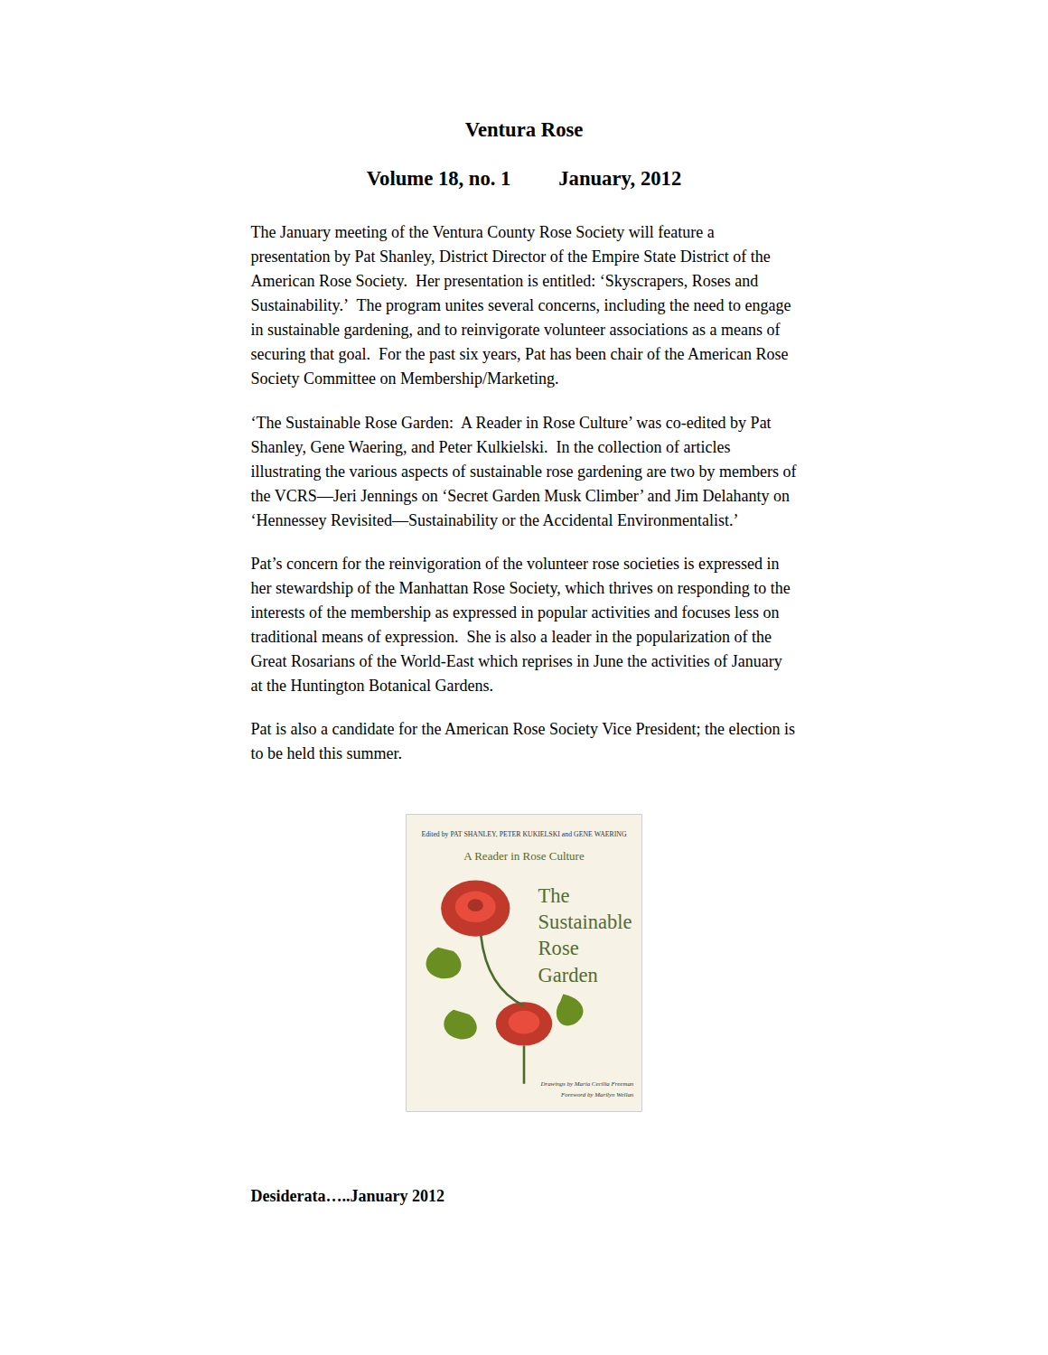Ventura Rose
Volume 18, no. 1 January, 2012
The January meeting of the Ventura County Rose Society will feature a presentation by Pat Shanley, District Director of the Empire State District of the American Rose Society. Her presentation is entitled: ‘Skyscrapers, Roses and Sustainability.’ The program unites several concerns, including the need to engage in sustainable gardening, and to reinvigorate volunteer associations as a means of securing that goal. For the past six years, Pat has been chair of the American Rose Society Committee on Membership/Marketing.
‘The Sustainable Rose Garden: A Reader in Rose Culture’ was co-edited by Pat Shanley, Gene Waering, and Peter Kulkielski. In the collection of articles illustrating the various aspects of sustainable rose gardening are two by members of the VCRS—Jeri Jennings on ‘Secret Garden Musk Climber’ and Jim Delahanty on ‘Hennessey Revisited—Sustainability or the Accidental Environmentalist.’
Pat’s concern for the reinvigoration of the volunteer rose societies is expressed in her stewardship of the Manhattan Rose Society, which thrives on responding to the interests of the membership as expressed in popular activities and focuses less on traditional means of expression. She is also a leader in the popularization of the Great Rosarians of the World-East which reprises in June the activities of January at the Huntington Botanical Gardens.
Pat is also a candidate for the American Rose Society Vice President; the election is to be held this summer.
Desiderata…..January 2012